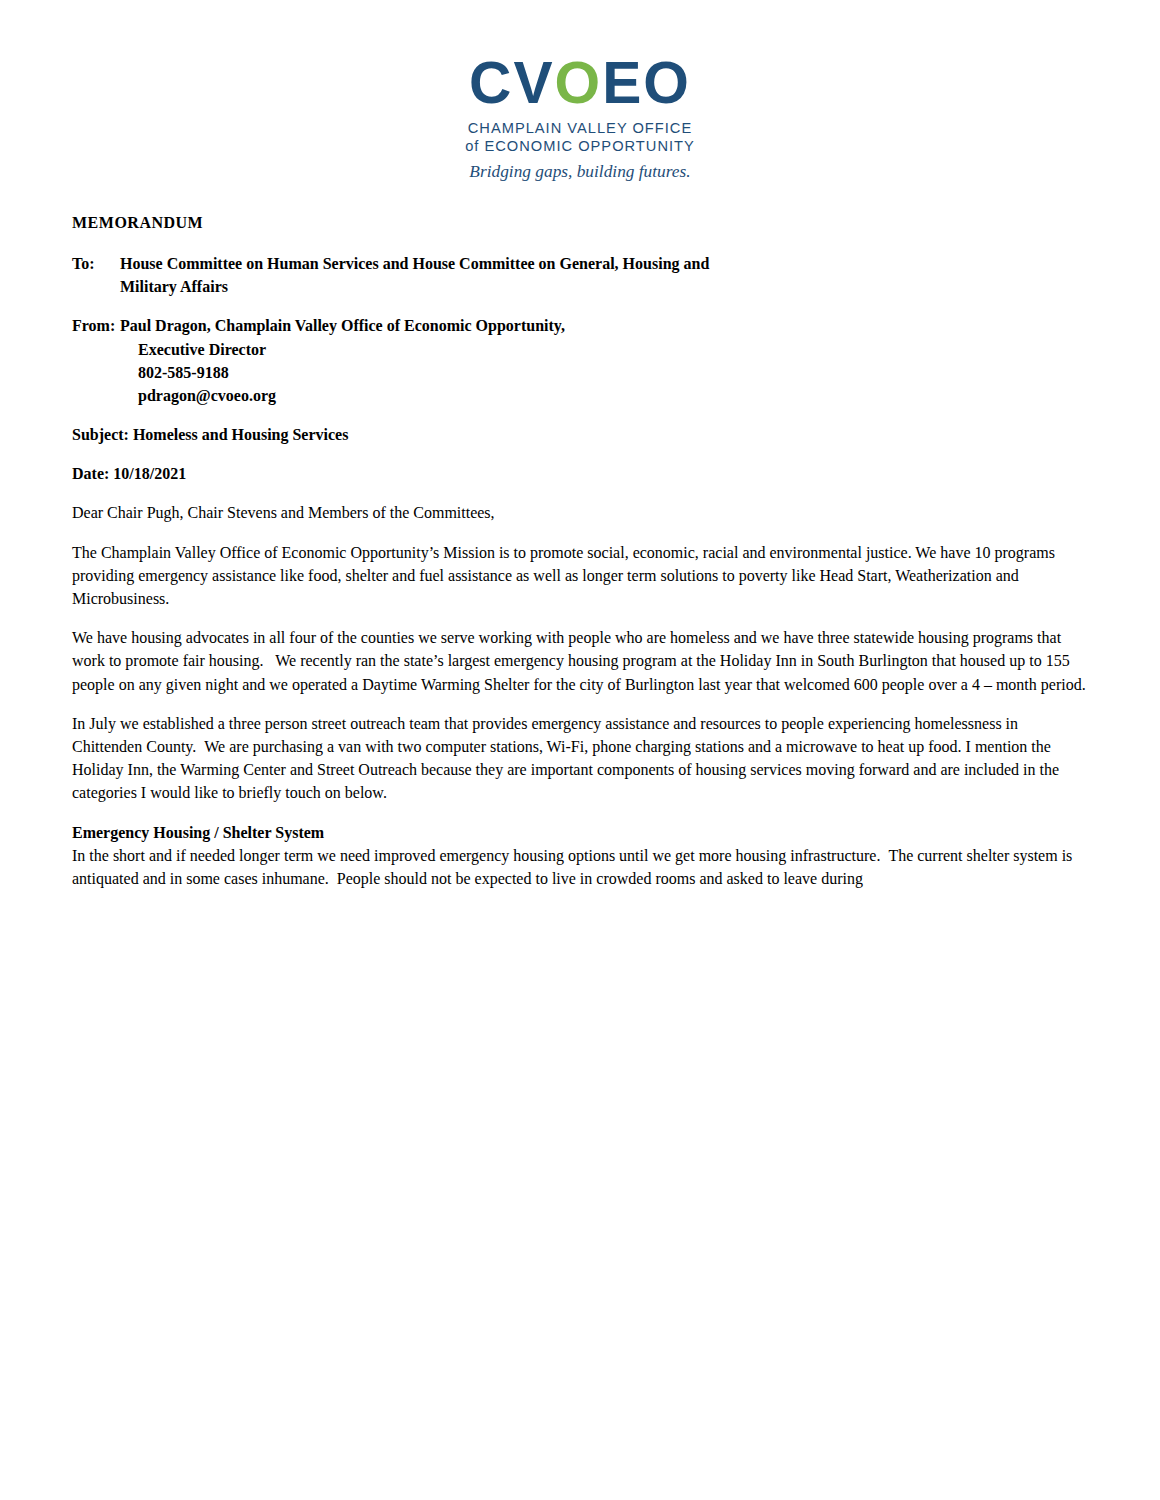CVOEO
CHAMPLAIN VALLEY OFFICE
of ECONOMIC OPPORTUNITY
Bridging gaps, building futures.
MEMORANDUM
To: House Committee on Human Services and House Committee on General, Housing and Military Affairs
From: Paul Dragon, Champlain Valley Office of Economic Opportunity, Executive Director 802-585-9188 pdragon@cvoeo.org
Subject: Homeless and Housing Services
Date: 10/18/2021
Dear Chair Pugh, Chair Stevens and Members of the Committees,
The Champlain Valley Office of Economic Opportunity’s Mission is to promote social, economic, racial and environmental justice. We have 10 programs providing emergency assistance like food, shelter and fuel assistance as well as longer term solutions to poverty like Head Start, Weatherization and Microbusiness.
We have housing advocates in all four of the counties we serve working with people who are homeless and we have three statewide housing programs that work to promote fair housing. We recently ran the state’s largest emergency housing program at the Holiday Inn in South Burlington that housed up to 155 people on any given night and we operated a Daytime Warming Shelter for the city of Burlington last year that welcomed 600 people over a 4 – month period.
In July we established a three person street outreach team that provides emergency assistance and resources to people experiencing homelessness in Chittenden County. We are purchasing a van with two computer stations, Wi-Fi, phone charging stations and a microwave to heat up food. I mention the Holiday Inn, the Warming Center and Street Outreach because they are important components of housing services moving forward and are included in the categories I would like to briefly touch on below.
Emergency Housing / Shelter System
In the short and if needed longer term we need improved emergency housing options until we get more housing infrastructure. The current shelter system is antiquated and in some cases inhumane. People should not be expected to live in crowded rooms and asked to leave during